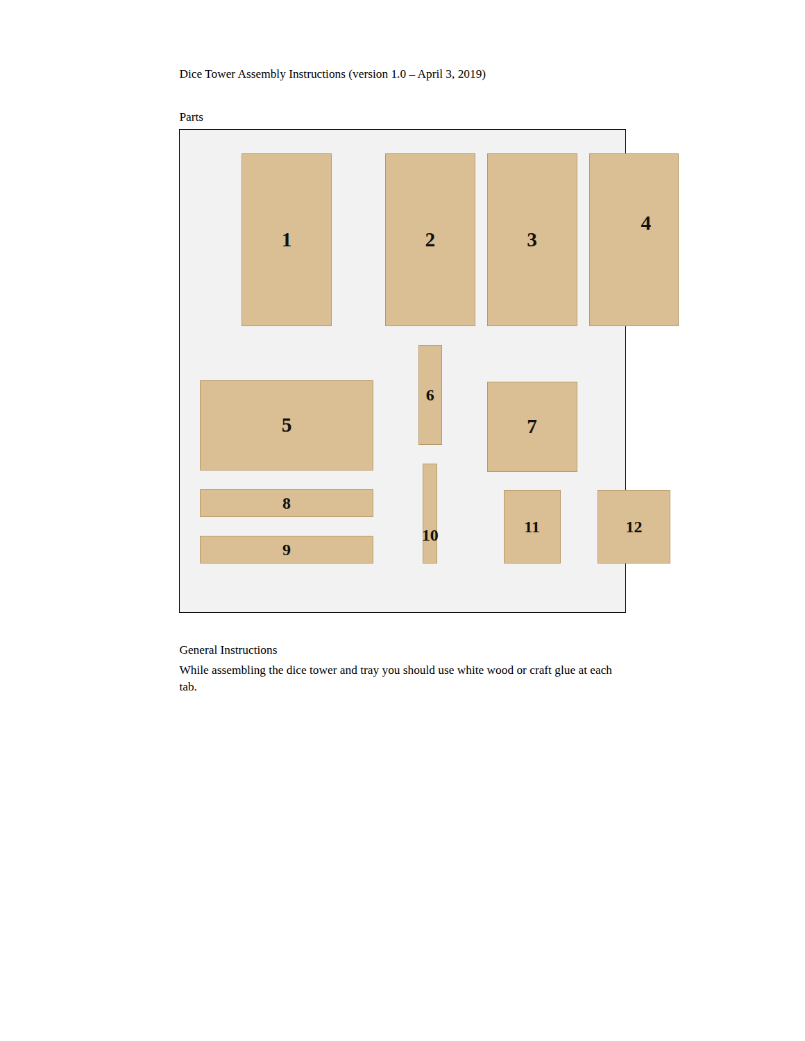Dice Tower Assembly Instructions (version 1.0 – April 3, 2019)
Parts
1
2
3
4
5
8
9
6
10
7
11
12
General Instructions
While assembling the dice tower and tray you should use white wood or craft glue at each tab.